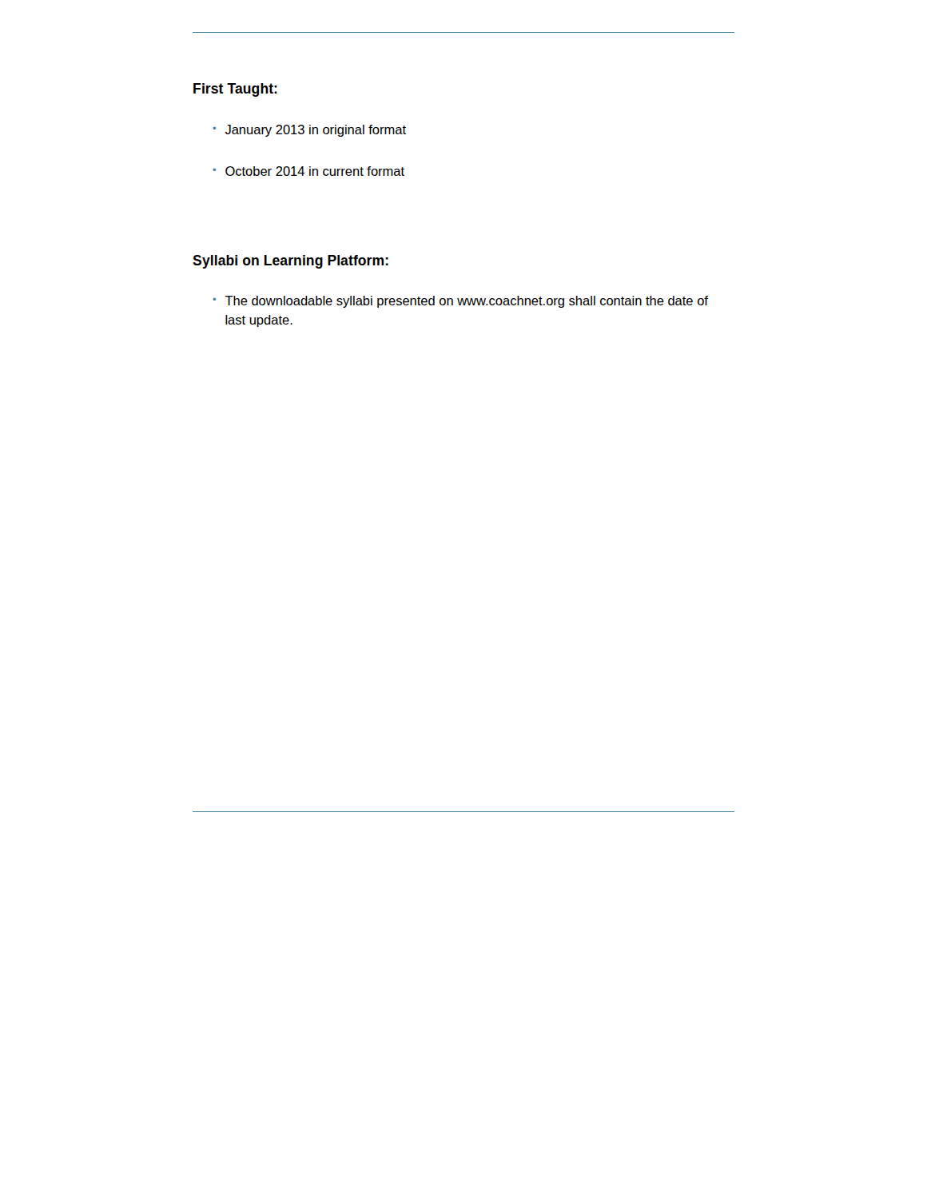First Taught:
January 2013 in original format
October 2014 in current format
Syllabi on Learning Platform:
The downloadable syllabi presented on www.coachnet.org shall contain the date of last update.